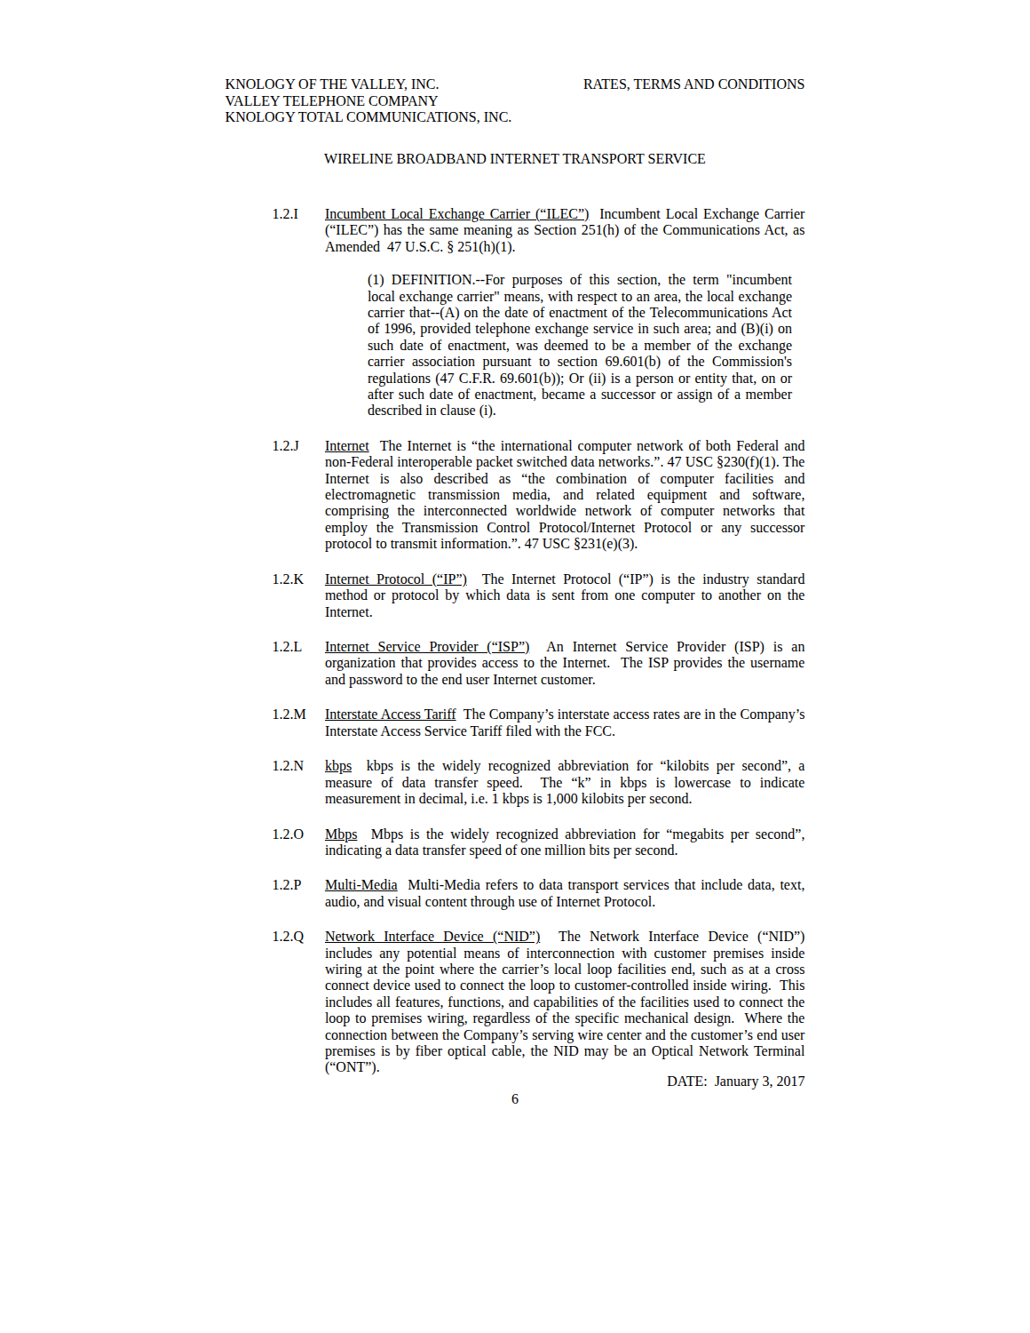KNOLOGY OF THE VALLEY, INC.
VALLEY TELEPHONE COMPANY
KNOLOGY TOTAL COMMUNICATIONS, INC.
RATES, TERMS AND CONDITIONS
WIRELINE BROADBAND INTERNET TRANSPORT SERVICE
1.2.I
Incumbent Local Exchange Carrier (“ILEC”) Incumbent Local Exchange Carrier (“ILEC”) has the same meaning as Section 251(h) of the Communications Act, as Amended 47 U.S.C. § 251(h)(1).
(1) DEFINITION.--For purposes of this section, the term "incumbent local exchange carrier" means, with respect to an area, the local exchange carrier that--(A) on the date of enactment of the Telecommunications Act of 1996, provided telephone exchange service in such area; and (B)(i) on such date of enactment, was deemed to be a member of the exchange carrier association pursuant to section 69.601(b) of the Commission's regulations (47 C.F.R. 69.601(b)); Or (ii) is a person or entity that, on or after such date of enactment, became a successor or assign of a member described in clause (i).
1.2.J
Internet The Internet is “the international computer network of both Federal and non-Federal interoperable packet switched data networks.”. 47 USC §230(f)(1). The Internet is also described as “the combination of computer facilities and electromagnetic transmission media, and related equipment and software, comprising the interconnected worldwide network of computer networks that employ the Transmission Control Protocol/Internet Protocol or any successor protocol to transmit information.”. 47 USC §231(e)(3).
1.2.K
Internet Protocol (“IP”) The Internet Protocol (“IP”) is the industry standard method or protocol by which data is sent from one computer to another on the Internet.
1.2.L
Internet Service Provider (“ISP”) An Internet Service Provider (ISP) is an organization that provides access to the Internet. The ISP provides the username and password to the end user Internet customer.
1.2.M
Interstate Access Tariff The Company’s interstate access rates are in the Company’s Interstate Access Service Tariff filed with the FCC.
1.2.N
kbps kbps is the widely recognized abbreviation for “kilobits per second”, a measure of data transfer speed. The “k” in kbps is lowercase to indicate measurement in decimal, i.e. 1 kbps is 1,000 kilobits per second.
1.2.O
Mbps Mbps is the widely recognized abbreviation for “megabits per second”, indicating a data transfer speed of one million bits per second.
1.2.P
Multi-Media Multi-Media refers to data transport services that include data, text, audio, and visual content through use of Internet Protocol.
1.2.Q
Network Interface Device (“NID”) The Network Interface Device (“NID”) includes any potential means of interconnection with customer premises inside wiring at the point where the carrier’s local loop facilities end, such as at a cross connect device used to connect the loop to customer-controlled inside wiring. This includes all features, functions, and capabilities of the facilities used to connect the loop to premises wiring, regardless of the specific mechanical design. Where the connection between the Company’s serving wire center and the customer’s end user premises is by fiber optical cable, the NID may be an Optical Network Terminal (“ONT”).
DATE: January 3, 2017
6